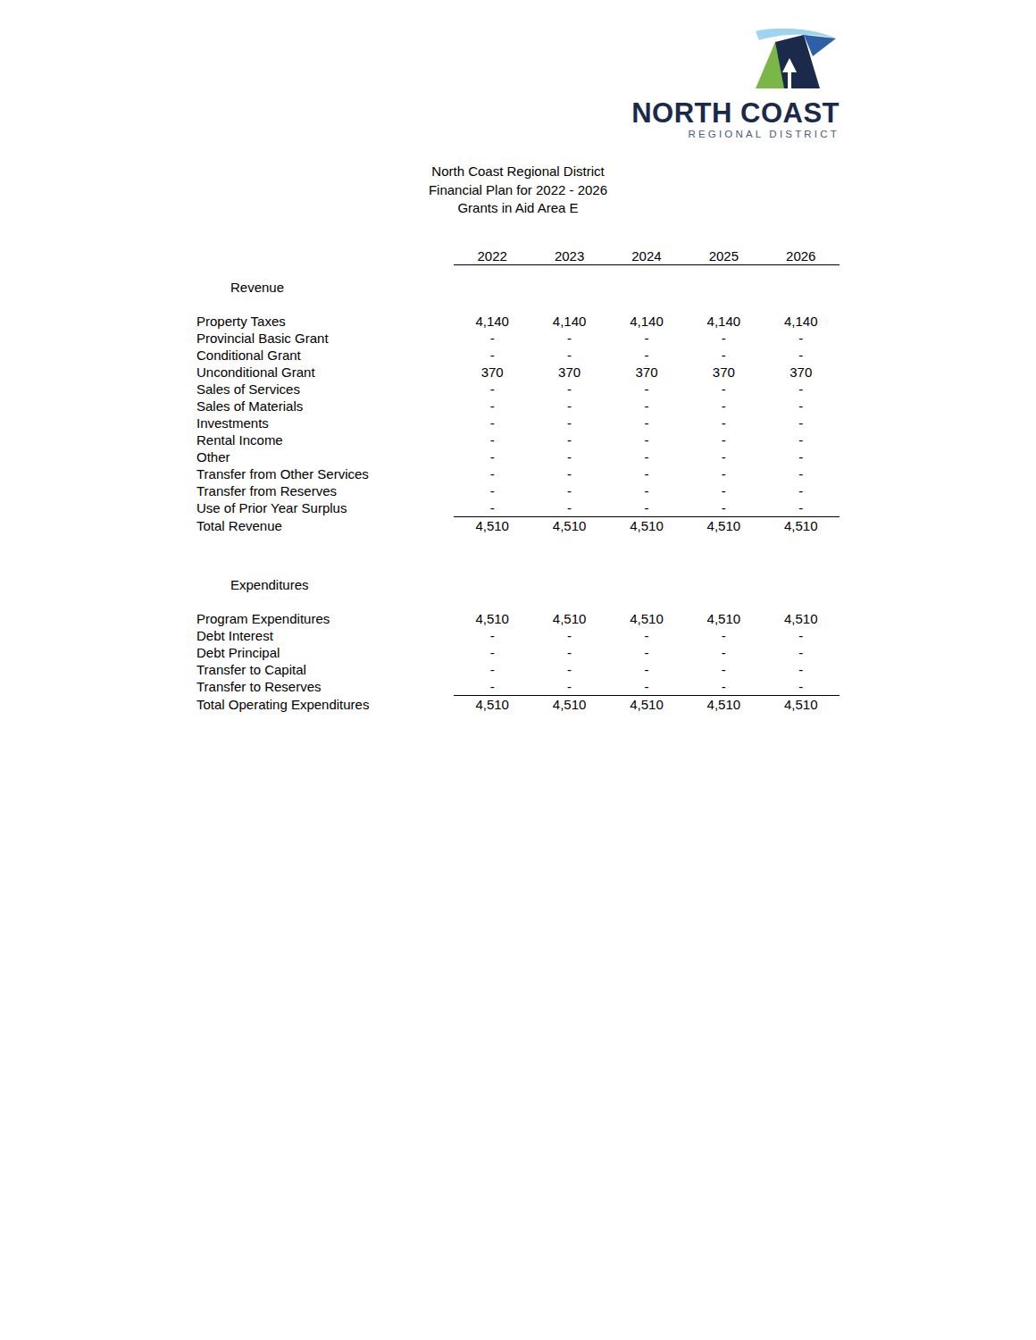NORTH COAST
REGIONAL DISTRICT
North Coast Regional District
Financial Plan for 2022 - 2026
Grants in Aid Area E
| | | 2022 | 2023 | 2024 | 2025 | 2026 |
| --- | --- | --- | --- | --- | --- | --- |
| Revenue | | | | | | |
| Property Taxes | | 4,140 | 4,140 | 4,140 | 4,140 | 4,140 |
| Provincial Basic Grant | | - | - | - | - | - |
| Conditional Grant | | - | - | - | - | - |
| Unconditional Grant | | 370 | 370 | 370 | 370 | 370 |
| Sales of Services | | - | - | - | - | - |
| Sales of Materials | | - | - | - | - | - |
| Investments | | - | - | - | - | - |
| Rental Income | | - | - | - | - | - |
| Other | | - | - | - | - | - |
| Transfer from Other Services | | - | - | - | - | - |
| Transfer from Reserves | | - | - | - | - | - |
| Use of Prior Year Surplus | | - | - | - | - | - |
| Total Revenue | | 4,510 | 4,510 | 4,510 | 4,510 | 4,510 |
| Expenditures | | | | | | |
| Program Expenditures | | 4,510 | 4,510 | 4,510 | 4,510 | 4,510 |
| Debt Interest | | - | - | - | - | - |
| Debt Principal | | - | - | - | - | - |
| Transfer to Capital | | - | - | - | - | - |
| Transfer to Reserves | | - | - | - | - | - |
| Total Operating Expenditures | | 4,510 | 4,510 | 4,510 | 4,510 | 4,510 |